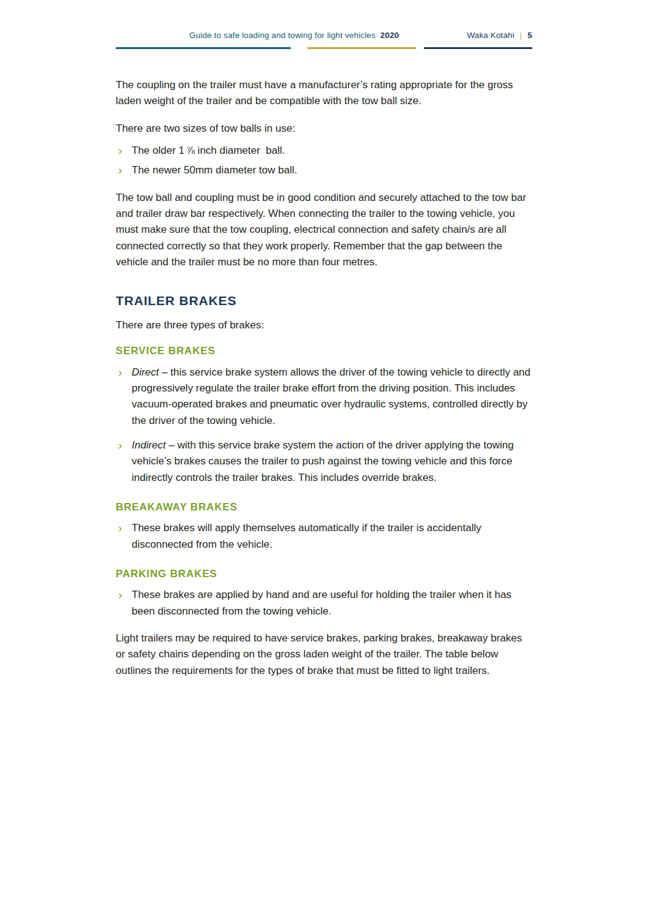Guide to safe loading and towing for light vehicles 2020
Waka Kotahi | 5
The coupling on the trailer must have a manufacturer’s rating appropriate for the gross laden weight of the trailer and be compatible with the tow ball size.
There are two sizes of tow balls in use:
The older 1 ⅞ inch diameter ball.
The newer 50mm diameter tow ball.
The tow ball and coupling must be in good condition and securely attached to the tow bar and trailer draw bar respectively. When connecting the trailer to the towing vehicle, you must make sure that the tow coupling, electrical connection and safety chain/s are all connected correctly so that they work properly. Remember that the gap between the vehicle and the trailer must be no more than four metres.
Trailer brakes
There are three types of brakes:
Service brakes
Direct – this service brake system allows the driver of the towing vehicle to directly and progressively regulate the trailer brake effort from the driving position. This includes vacuum-operated brakes and pneumatic over hydraulic systems, controlled directly by the driver of the towing vehicle.
Indirect – with this service brake system the action of the driver applying the towing vehicle’s brakes causes the trailer to push against the towing vehicle and this force indirectly controls the trailer brakes. This includes override brakes.
Breakaway brakes
These brakes will apply themselves automatically if the trailer is accidentally disconnected from the vehicle.
Parking brakes
These brakes are applied by hand and are useful for holding the trailer when it has been disconnected from the towing vehicle.
Light trailers may be required to have service brakes, parking brakes, breakaway brakes or safety chains depending on the gross laden weight of the trailer. The table below outlines the requirements for the types of brake that must be fitted to light trailers.